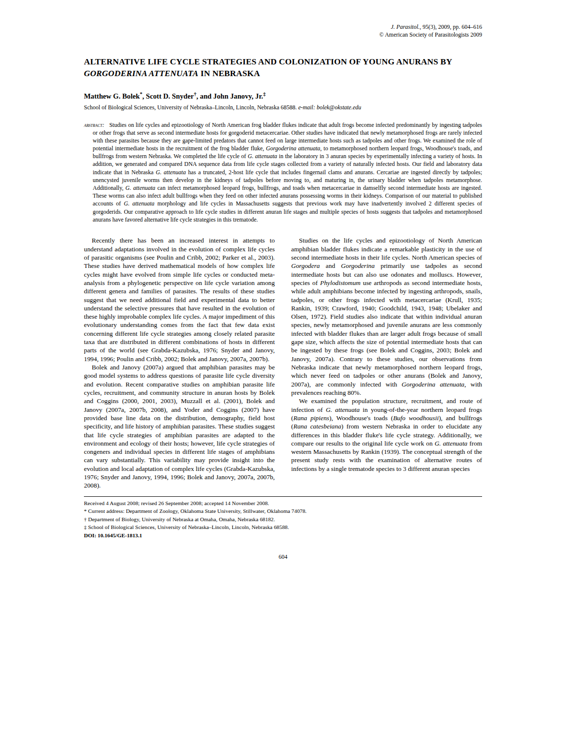J. Parasitol., 95(3), 2009, pp. 604–616
© American Society of Parasitologists 2009
Alternative Life Cycle Strategies and Colonization of Young Anurans by Gorgoderina attenuata in Nebraska
Matthew G. Bolek*, Scott D. Snyder†, and John Janovy, Jr.‡
School of Biological Sciences, University of Nebraska–Lincoln, Lincoln, Nebraska 68588. e-mail: bolek@okstate.edu
abstract: Studies on life cycles and epizootiology of North American frog bladder flukes indicate that adult frogs become infected predominantly by ingesting tadpoles or other frogs that serve as second intermediate hosts for gorgoderid metacercariae. Other studies have indicated that newly metamorphosed frogs are rarely infected with these parasites because they are gape-limited predators that cannot feed on large intermediate hosts such as tadpoles and other frogs. We examined the role of potential intermediate hosts in the recruitment of the frog bladder fluke, Gorgoderina attenuata, to metamorphosed northern leopard frogs, Woodhouse's toads, and bullfrogs from western Nebraska. We completed the life cycle of G. attenuata in the laboratory in 3 anuran species by experimentally infecting a variety of hosts. In addition, we generated and compared DNA sequence data from life cycle stages collected from a variety of naturally infected hosts. Our field and laboratory data indicate that in Nebraska G. attenuata has a truncated, 2-host life cycle that includes fingernail clams and anurans. Cercariae are ingested directly by tadpoles; unencysted juvenile worms then develop in the kidneys of tadpoles before moving to, and maturing in, the urinary bladder when tadpoles metamorphose. Additionally, G. attenuata can infect metamorphosed leopard frogs, bullfrogs, and toads when metacercariae in damselfly second intermediate hosts are ingested. These worms can also infect adult bullfrogs when they feed on other infected anurans possessing worms in their kidneys. Comparison of our material to published accounts of G. attenuata morphology and life cycles in Massachusetts suggests that previous work may have inadvertently involved 2 different species of gorgoderids. Our comparative approach to life cycle studies in different anuran life stages and multiple species of hosts suggests that tadpoles and metamorphosed anurans have favored alternative life cycle strategies in this trematode.
Recently there has been an increased interest in attempts to understand adaptations involved in the evolution of complex life cycles of parasitic organisms (see Poulin and Cribb, 2002; Parker et al., 2003). These studies have derived mathematical models of how complex life cycles might have evolved from simple life cycles or conducted meta-analysis from a phylogenetic perspective on life cycle variation among different genera and families of parasites. The results of these studies suggest that we need additional field and experimental data to better understand the selective pressures that have resulted in the evolution of these highly improbable complex life cycles. A major impediment of this evolutionary understanding comes from the fact that few data exist concerning different life cycle strategies among closely related parasite taxa that are distributed in different combinations of hosts in different parts of the world (see Grabda-Kazubska, 1976; Snyder and Janovy, 1994, 1996; Poulin and Cribb, 2002; Bolek and Janovy, 2007a, 2007b).
Bolek and Janovy (2007a) argued that amphibian parasites may be good model systems to address questions of parasite life cycle diversity and evolution. Recent comparative studies on amphibian parasite life cycles, recruitment, and community structure in anuran hosts by Bolek and Coggins (2000, 2001, 2003), Muzzall et al. (2001), Bolek and Janovy (2007a, 2007b, 2008), and Yoder and Coggins (2007) have provided base line data on the distribution, demography, field host specificity, and life history of amphibian parasites. These studies suggest that life cycle strategies of amphibian parasites are adapted to the environment and ecology of their hosts; however, life cycle strategies of congeners and individual species in different life stages of amphibians can vary substantially. This variability may provide insight into the evolution and local adaptation of complex life cycles (Grabda-Kazubska, 1976; Snyder and Janovy, 1994, 1996; Bolek and Janovy, 2007a, 2007b, 2008).
Studies on the life cycles and epizootiology of North American amphibian bladder flukes indicate a remarkable plasticity in the use of second intermediate hosts in their life cycles. North American species of Gorgodera and Gorgoderina primarily use tadpoles as second intermediate hosts but can also use odonates and molluscs. However, species of Phylodistomum use arthropods as second intermediate hosts, while adult amphibians become infected by ingesting arthropods, snails, tadpoles, or other frogs infected with metacercariae (Krull, 1935; Rankin, 1939; Crawford, 1940; Goodchild, 1943, 1948; Ubelaker and Olsen, 1972). Field studies also indicate that within individual anuran species, newly metamorphosed and juvenile anurans are less commonly infected with bladder flukes than are larger adult frogs because of small gape size, which affects the size of potential intermediate hosts that can be ingested by these frogs (see Bolek and Coggins, 2003; Bolek and Janovy, 2007a). Contrary to these studies, our observations from Nebraska indicate that newly metamorphosed northern leopard frogs, which never feed on tadpoles or other anurans (Bolek and Janovy, 2007a), are commonly infected with Gorgoderina attenuata, with prevalences reaching 80%.
We examined the population structure, recruitment, and route of infection of G. attenuata in young-of-the-year northern leopard frogs (Rana pipiens), Woodhouse's toads (Bufo woodhousii), and bullfrogs (Rana catesbeiana) from western Nebraska in order to elucidate any differences in this bladder fluke's life cycle strategy. Additionally, we compare our results to the original life cycle work on G. attenuata from western Massachusetts by Rankin (1939). The conceptual strength of the present study rests with the examination of alternative routes of infections by a single trematode species to 3 different anuran species
Received 4 August 2008; revised 26 September 2008; accepted 14 November 2008.
* Current address: Department of Zoology, Oklahoma State University, Stillwater, Oklahoma 74078.
† Department of Biology, University of Nebraska at Omaha, Omaha, Nebraska 68182.
‡ School of Biological Sciences, University of Nebraska–Lincoln, Lincoln, Nebraska 68588.
DOI: 10.1645/GE-1813.1
604